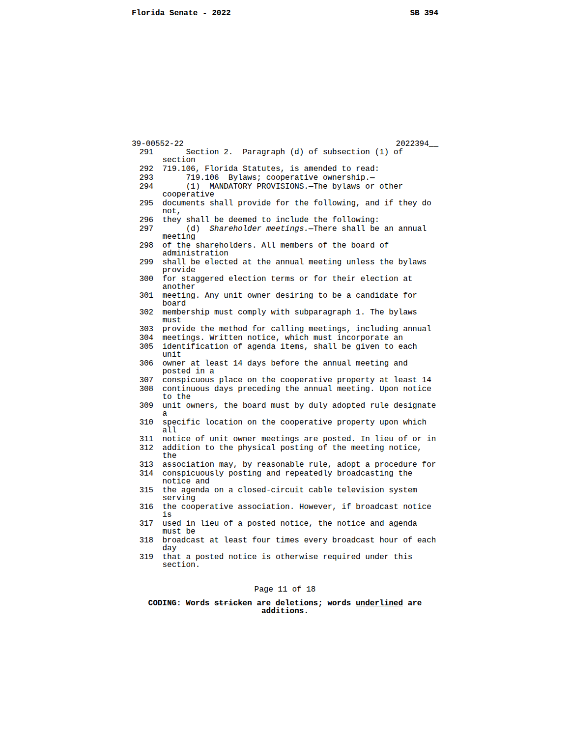Florida Senate - 2022
SB 394
39-00552-22
2022394__
| 291 | Section 2. Paragraph (d) of subsection (1) of section |
| 292 | 719.106, Florida Statutes, is amended to read: |
| 293 | 719.106 Bylaws; cooperative ownership.— |
| 294 | (1) MANDATORY PROVISIONS.—The bylaws or other cooperative |
| 295 | documents shall provide for the following, and if they do not, |
| 296 | they shall be deemed to include the following: |
| 297 | (d) Shareholder meetings. —There shall be an annual meeting |
| 298 | of the shareholders. All members of the board of administration |
| 299 | shall be elected at the annual meeting unless the bylaws provide |
| 300 | for staggered election terms or for their election at another |
| 301 | meeting. Any unit owner desiring to be a candidate for board |
| 302 | membership must comply with subparagraph 1. The bylaws must |
| 303 | provide the method for calling meetings, including annual |
| 304 | meetings. Written notice, which must incorporate an |
| 305 | identification of agenda items, shall be given to each unit |
| 306 | owner at least 14 days before the annual meeting and posted in a |
| 307 | conspicuous place on the cooperative property at least 14 |
| 308 | continuous days preceding the annual meeting. Upon notice to the |
| 309 | unit owners, the board must by duly adopted rule designate a |
| 310 | specific location on the cooperative property upon which all |
| 311 | notice of unit owner meetings are posted. In lieu of or in |
| 312 | addition to the physical posting of the meeting notice, the |
| 313 | association may, by reasonable rule, adopt a procedure for |
| 314 | conspicuously posting and repeatedly broadcasting the notice and |
| 315 | the agenda on a closed-circuit cable television system serving |
| 316 | the cooperative association. However, if broadcast notice is |
| 317 | used in lieu of a posted notice, the notice and agenda must be |
| 318 | broadcast at least four times every broadcast hour of each day |
| 319 | that a posted notice is otherwise required under this section. |
Page 11 of 18
CODING: Words stricken are deletions; words underlined are additions.